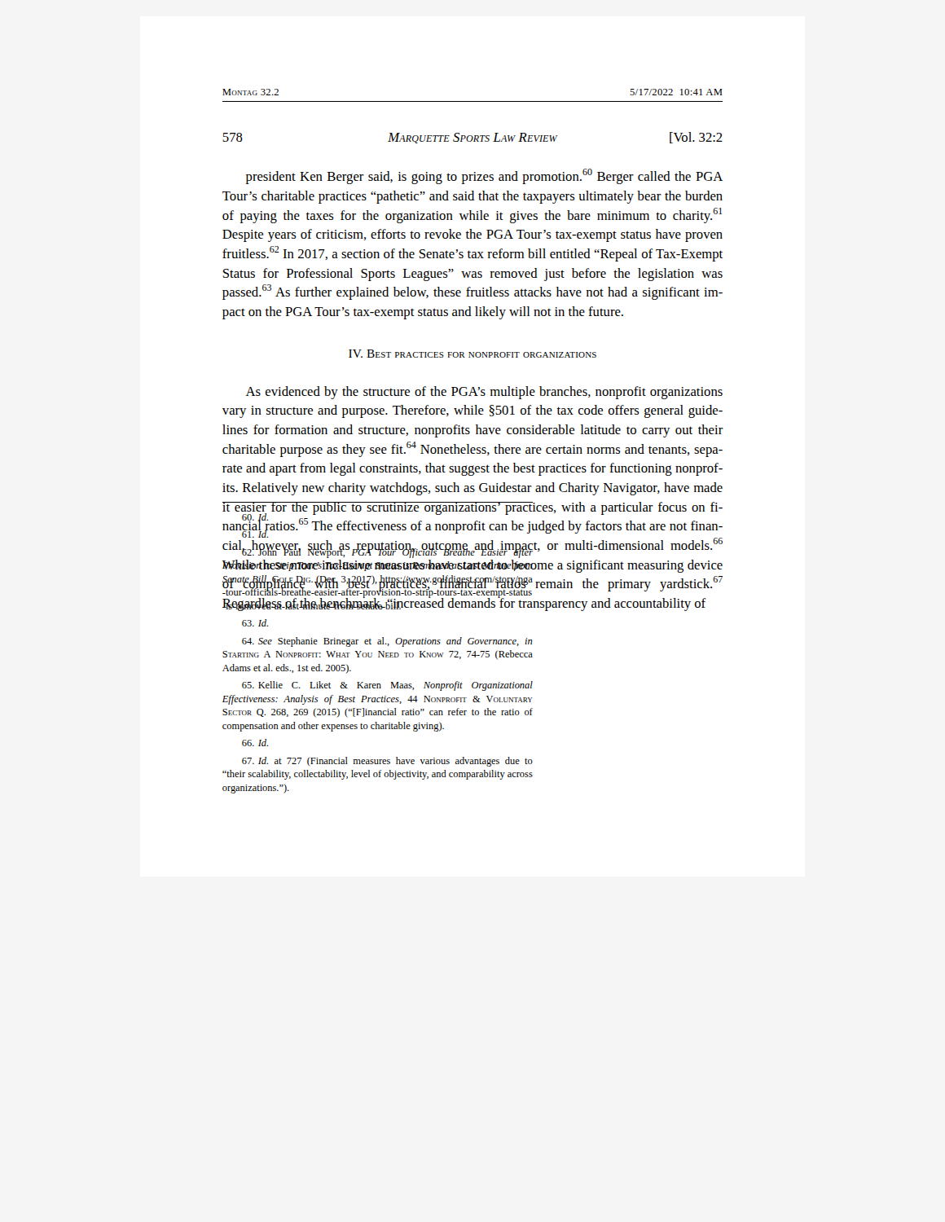Montag 32.2 5/17/2022 10:41 AM
578 Marquette Sports Law Review [Vol. 32:2
president Ken Berger said, is going to prizes and promotion.60 Berger called the PGA Tour’s charitable practices “pathetic” and said that the taxpayers ultimately bear the burden of paying the taxes for the organization while it gives the bare minimum to charity.61 Despite years of criticism, efforts to revoke the PGA Tour’s tax-exempt status have proven fruitless.62 In 2017, a section of the Senate’s tax reform bill entitled “Repeal of Tax-Exempt Status for Professional Sports Leagues” was removed just before the legislation was passed.63 As further explained below, these fruitless attacks have not had a significant impact on the PGA Tour’s tax-exempt status and likely will not in the future.
IV. Best practices for nonprofit organizations
As evidenced by the structure of the PGA’s multiple branches, nonprofit organizations vary in structure and purpose. Therefore, while §501 of the tax code offers general guidelines for formation and structure, nonprofits have considerable latitude to carry out their charitable purpose as they see fit.64 Nonetheless, there are certain norms and tenants, separate and apart from legal constraints, that suggest the best practices for functioning nonprofits. Relatively new charity watchdogs, such as Guidestar and Charity Navigator, have made it easier for the public to scrutinize organizations’ practices, with a particular focus on financial ratios.65 The effectiveness of a nonprofit can be judged by factors that are not financial, however, such as reputation, outcome and impact, or multi-dimensional models.66 While these more inclusive measures have started to become a significant measuring device of compliance with best practices, financial ratios remain the primary yardstick.67 Regardless of the benchmark, “increased demands for transparency and accountability of
60. Id.
61. Id.
62. John Paul Newport, PGA Tour Officials Breathe Easier after Provision to Strip Tour’s Tax-Exempt Status is Removed at Last Minute from Senate Bill, Golf Dig. (Dec. 3, 2017), https://www.golfdigest.com/story/pga-tour-officials-breathe-easier-after-provision-to-strip-tours-tax-exempt-status-is-removed-at-last-minute-from-senate-bill.
63. Id.
64. See Stephanie Brinegar et al., Operations and Governance, in Starting A Nonprofit: What You Need to Know 72, 74-75 (Rebecca Adams et al. eds., 1st ed. 2005).
65. Kellie C. Liket & Karen Maas, Nonprofit Organizational Effectiveness: Analysis of Best Practices, 44 Nonprofit & Voluntary Sector Q. 268, 269 (2015) (“[F]inancial ratio” can refer to the ratio of compensation and other expenses to charitable giving).
66. Id.
67. Id. at 727 (Financial measures have various advantages due to “their scalability, collectability, level of objectivity, and comparability across organizations.”).